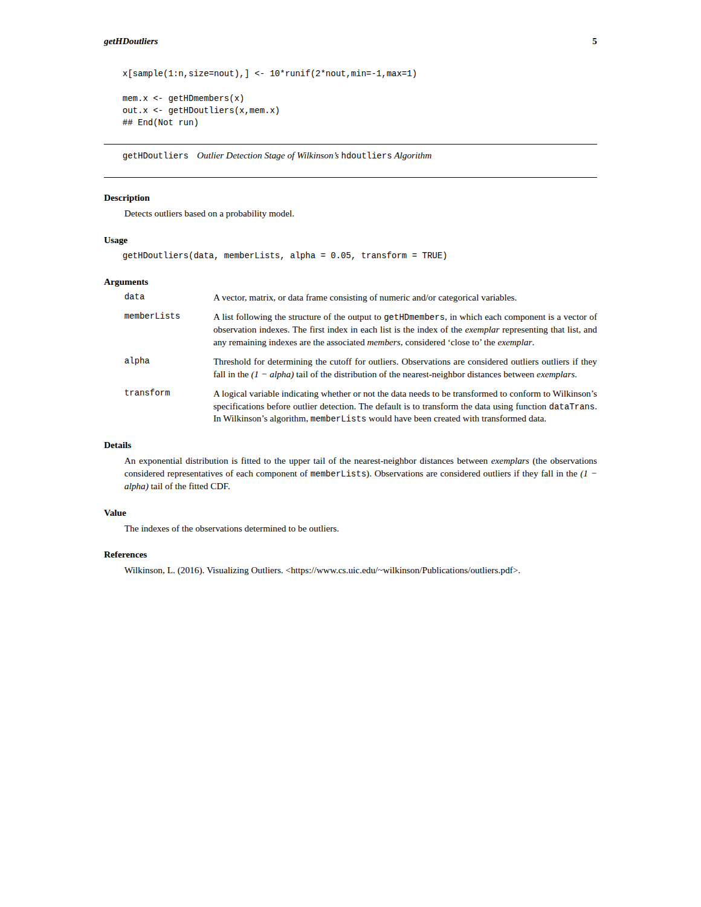getHDoutliers 5
x[sample(1:n,size=nout),] <- 10*runif(2*nout,min=-1,max=1)

mem.x <- getHDmembers(x)
out.x <- getHDoutliers(x,mem.x)
## End(Not run)
getHDoutliers Outlier Detection Stage of Wilkinson’s hdoutliers Algorithm
Description
Detects outliers based on a probability model.
Usage
getHDoutliers(data, memberLists, alpha = 0.05, transform = TRUE)
Arguments
data
A vector, matrix, or data frame consisting of numeric and/or categorical variables.
memberLists
A list following the structure of the output to getHDmembers, in which each component is a vector of observation indexes. The first index in each list is the index of the exemplar representing that list, and any remaining indexes are the associated members, considered ‘close to’ the exemplar.
alpha
Threshold for determining the cutoff for outliers. Observations are considered outliers outliers if they fall in the (1 − alpha) tail of the distribution of the nearest-neighbor distances between exemplars.
transform
A logical variable indicating whether or not the data needs to be transformed to conform to Wilkinson’s specifications before outlier detection. The default is to transform the data using function dataTrans. In Wilkinson’s algorithm, memberLists would have been created with transformed data.
Details
An exponential distribution is fitted to the upper tail of the nearest-neighbor distances between exemplars (the observations considered representatives of each component of memberLists). Observations are considered outliers if they fall in the (1 − alpha) tail of the fitted CDF.
Value
The indexes of the observations determined to be outliers.
References
Wilkinson, L. (2016). Visualizing Outliers. <https://www.cs.uic.edu/~wilkinson/Publications/outliers.pdf>.